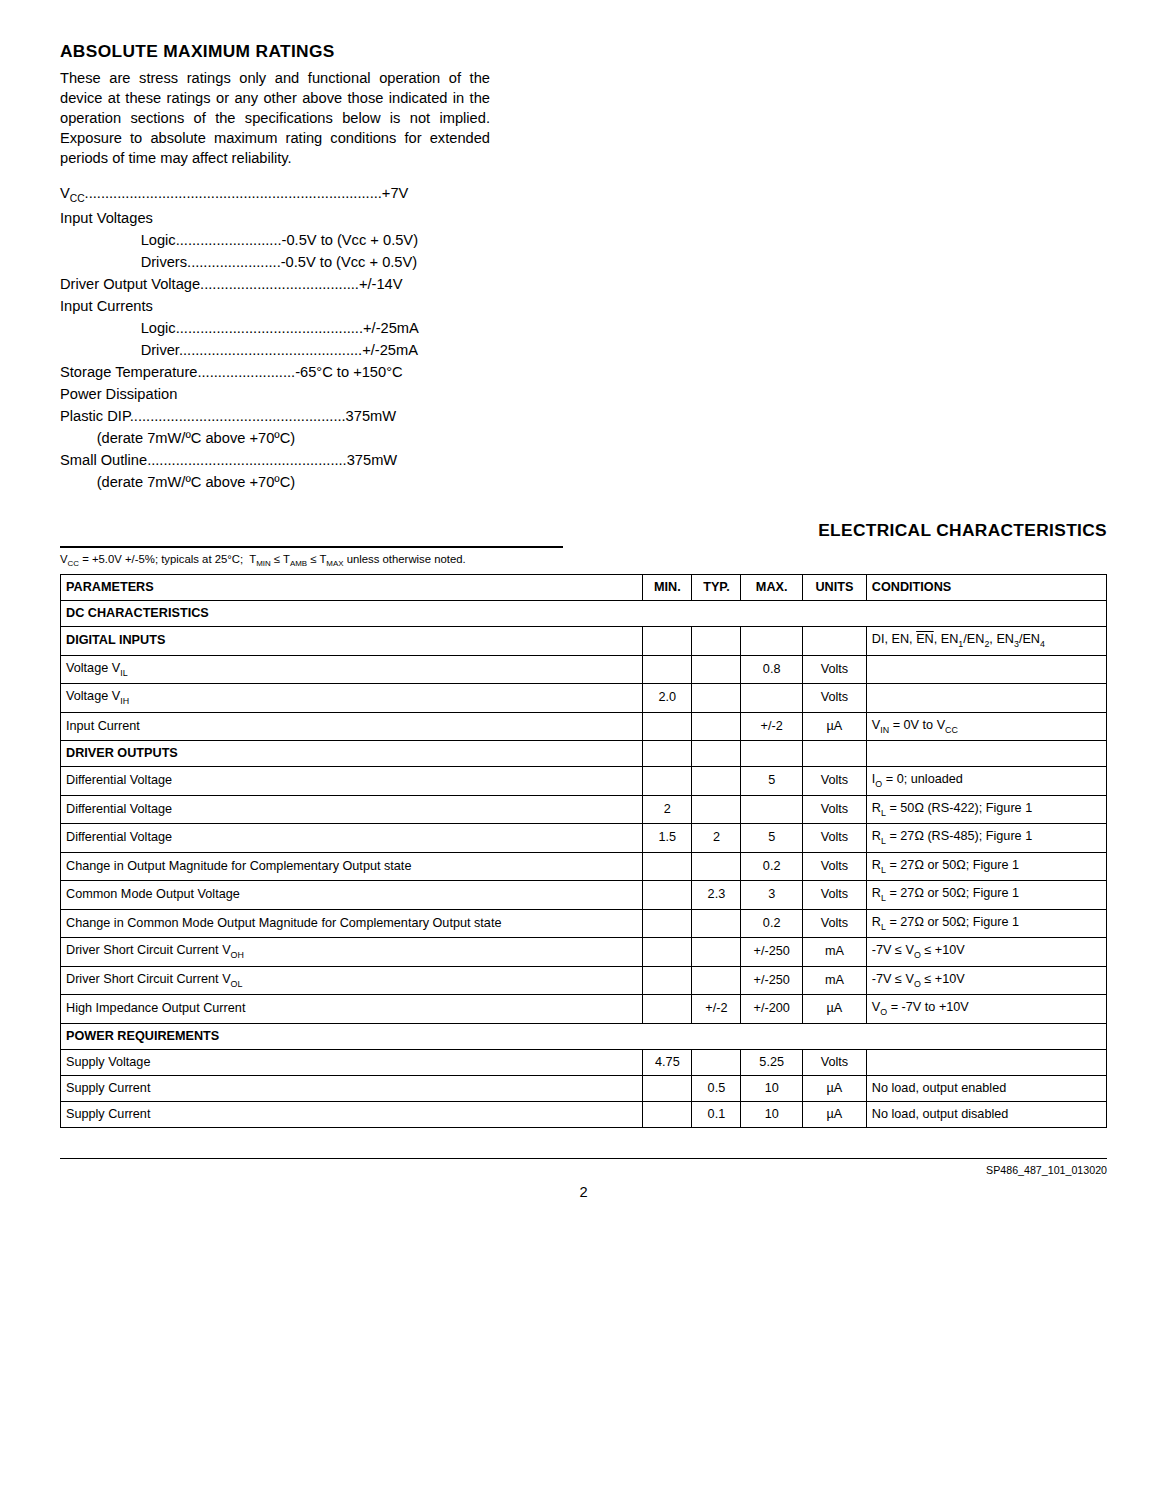ABSOLUTE MAXIMUM RATINGS
These are stress ratings only and functional operation of the device at these ratings or any other above those indicated in the operation sections of the specifications below is not implied. Exposure to absolute maximum rating conditions for extended periods of time may affect reliability.
VCC.........................................................................+7V Input Voltages Logic..........................-0.5V to (Vcc + 0.5V) Drivers.......................-0.5V to (Vcc + 0.5V) Driver Output Voltage.......................................+/-14V Input Currents Logic..............................................+/-25mA Driver.............................................+/-25mA Storage Temperature........................-65°C to +150°C Power Dissipation Plastic DIP.....................................................375mW (derate 7mW/ºC above +70ºC) Small Outline.................................................375mW (derate 7mW/ºC above +70ºC)
ELECTRICAL CHARACTERISTICS
VCC = +5.0V +/-5%; typicals at 25°C; TMIN ≤ TAMB ≤ TMAX unless otherwise noted.
| PARAMETERS | MIN. | TYP. | MAX. | UNITS | CONDITIONS |
| --- | --- | --- | --- | --- | --- |
| DC CHARACTERISTICS |
| DIGITAL INPUTS | | | | | DI, EN, EN , EN 1 /EN 2 , EN 3 /EN 4 |
| Voltage V IL | | | 0.8 | Volts | |
| Voltage V IH | 2.0 | | | Volts | |
| Input Current | | | +/-2 | µA | V IN = 0V to V CC |
| DRIVER OUTPUTS | | | | | |
| Differential Voltage | | | 5 | Volts | I O = 0; unloaded |
| Differential Voltage | 2 | | | Volts | R L = 50Ω (RS-422); Figure 1 |
| Differential Voltage | 1.5 | 2 | 5 | Volts | R L = 27Ω (RS-485); Figure 1 |
| Change in Output Magnitude for Complementary Output state | | | 0.2 | Volts | R L = 27Ω or 50Ω; Figure 1 |
| Common Mode Output Voltage | | 2.3 | 3 | Volts | R L = 27Ω or 50Ω; Figure 1 |
| Change in Common Mode Output Magnitude for Complementary Output state | | | 0.2 | Volts | R L = 27Ω or 50Ω; Figure 1 |
| Driver Short Circuit Current V OH | | | +/-250 | mA | -7V ≤ V O ≤ +10V |
| Driver Short Circuit Current V OL | | | +/-250 | mA | -7V ≤ V O ≤ +10V |
| High Impedance Output Current | | +/-2 | +/-200 | µA | V O = -7V to +10V |
| POWER REQUIREMENTS |
| Supply Voltage | 4.75 | | 5.25 | Volts | |
| Supply Current | | 0.5 | 10 | µA | No load, output enabled |
| Supply Current | | 0.1 | 10 | µA | No load, output disabled |
SP486_487_101_013020
2